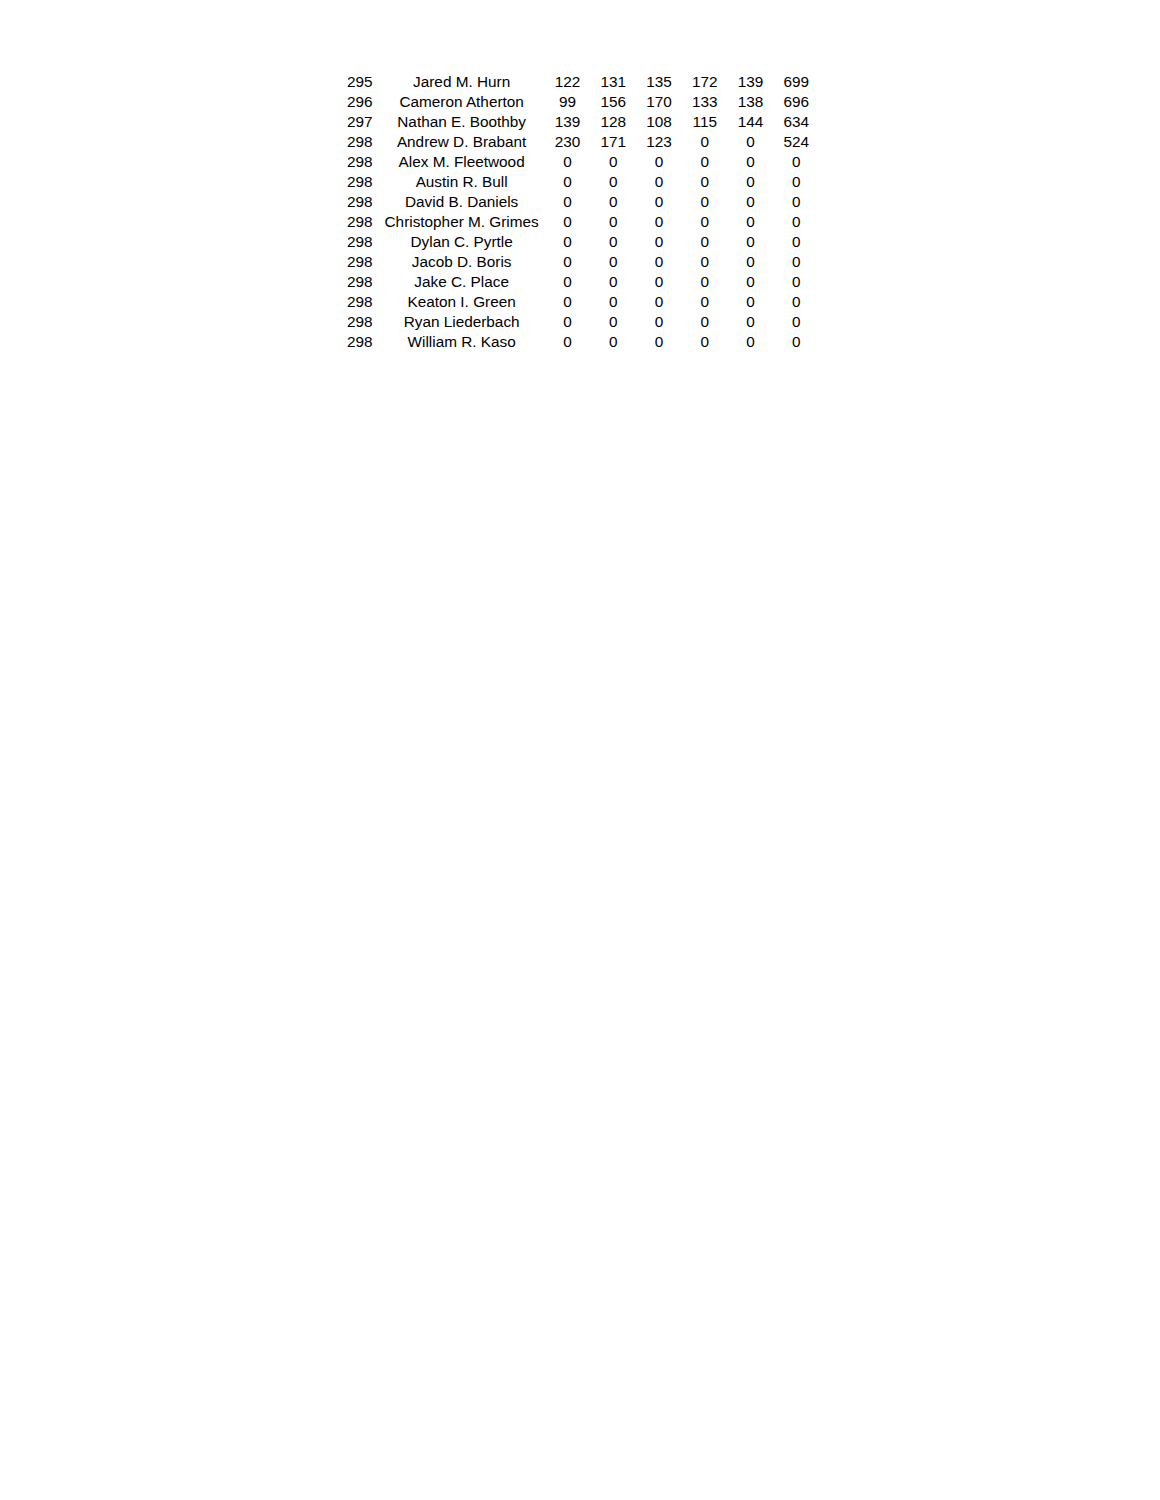| 295 | Jared M. Hurn | 122 | 131 | 135 | 172 | 139 | 699 |
| 296 | Cameron Atherton | 99 | 156 | 170 | 133 | 138 | 696 |
| 297 | Nathan E. Boothby | 139 | 128 | 108 | 115 | 144 | 634 |
| 298 | Andrew D. Brabant | 230 | 171 | 123 | 0 | 0 | 524 |
| 298 | Alex M. Fleetwood | 0 | 0 | 0 | 0 | 0 | 0 |
| 298 | Austin R. Bull | 0 | 0 | 0 | 0 | 0 | 0 |
| 298 | David B. Daniels | 0 | 0 | 0 | 0 | 0 | 0 |
| 298 | Christopher M. Grimes | 0 | 0 | 0 | 0 | 0 | 0 |
| 298 | Dylan C. Pyrtle | 0 | 0 | 0 | 0 | 0 | 0 |
| 298 | Jacob D. Boris | 0 | 0 | 0 | 0 | 0 | 0 |
| 298 | Jake C. Place | 0 | 0 | 0 | 0 | 0 | 0 |
| 298 | Keaton I. Green | 0 | 0 | 0 | 0 | 0 | 0 |
| 298 | Ryan Liederbach | 0 | 0 | 0 | 0 | 0 | 0 |
| 298 | William R. Kaso | 0 | 0 | 0 | 0 | 0 | 0 |